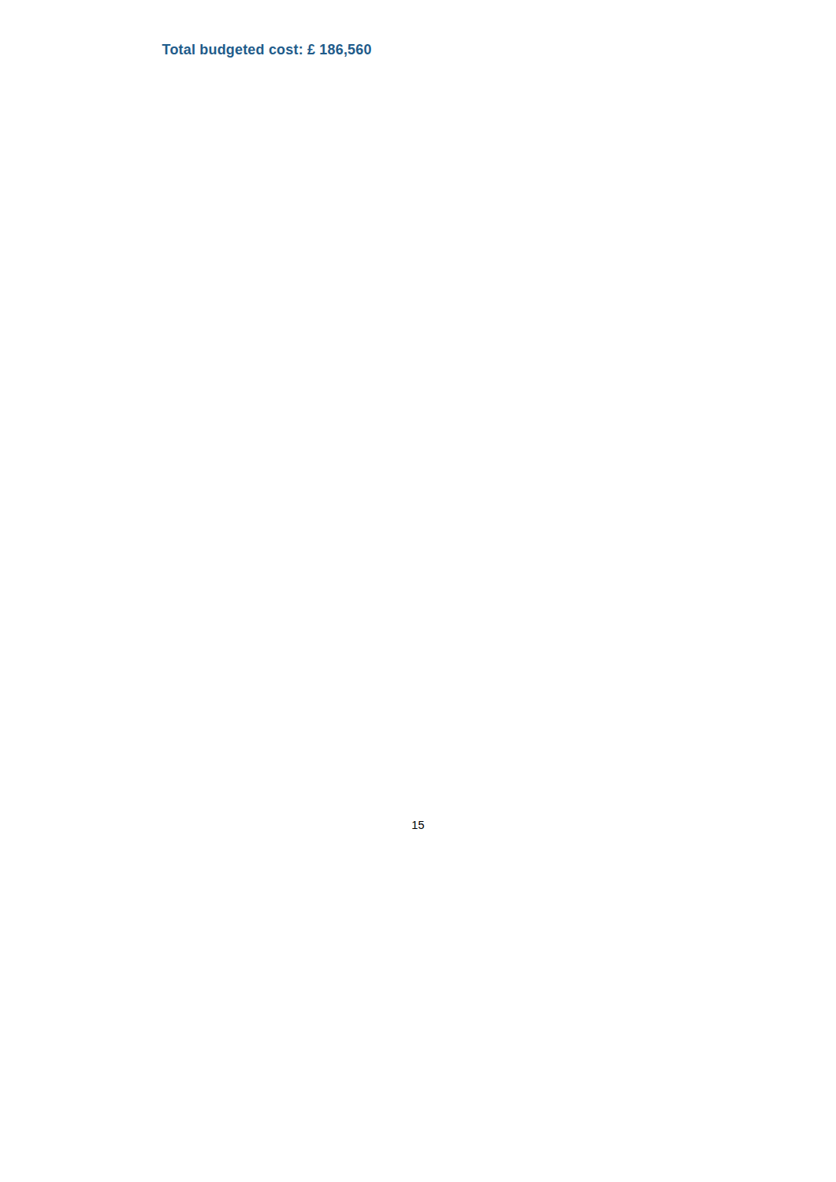Total budgeted cost: £ 186,560
15